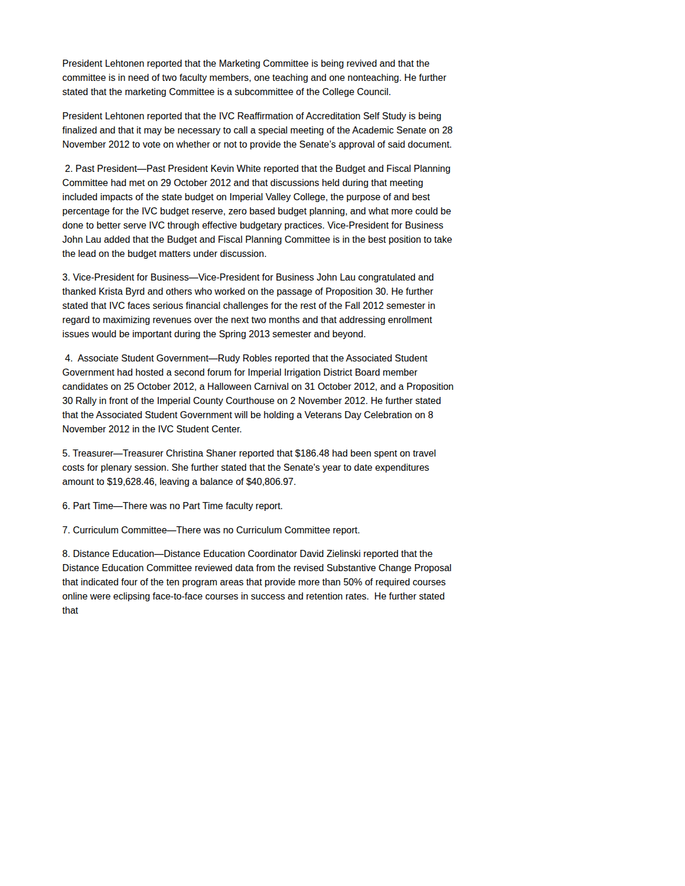President Lehtonen reported that the Marketing Committee is being revived and that the committee is in need of two faculty members, one teaching and one nonteaching. He further stated that the marketing Committee is a subcommittee of the College Council.
President Lehtonen reported that the IVC Reaffirmation of Accreditation Self Study is being finalized and that it may be necessary to call a special meeting of the Academic Senate on 28 November 2012 to vote on whether or not to provide the Senate’s approval of said document.
2. Past President—Past President Kevin White reported that the Budget and Fiscal Planning Committee had met on 29 October 2012 and that discussions held during that meeting included impacts of the state budget on Imperial Valley College, the purpose of and best percentage for the IVC budget reserve, zero based budget planning, and what more could be done to better serve IVC through effective budgetary practices. Vice-President for Business John Lau added that the Budget and Fiscal Planning Committee is in the best position to take the lead on the budget matters under discussion.
3. Vice-President for Business—Vice-President for Business John Lau congratulated and thanked Krista Byrd and others who worked on the passage of Proposition 30. He further stated that IVC faces serious financial challenges for the rest of the Fall 2012 semester in regard to maximizing revenues over the next two months and that addressing enrollment issues would be important during the Spring 2013 semester and beyond.
4. Associate Student Government—Rudy Robles reported that the Associated Student Government had hosted a second forum for Imperial Irrigation District Board member candidates on 25 October 2012, a Halloween Carnival on 31 October 2012, and a Proposition 30 Rally in front of the Imperial County Courthouse on 2 November 2012. He further stated that the Associated Student Government will be holding a Veterans Day Celebration on 8 November 2012 in the IVC Student Center.
5. Treasurer—Treasurer Christina Shaner reported that $186.48 had been spent on travel costs for plenary session. She further stated that the Senate's year to date expenditures amount to $19,628.46, leaving a balance of $40,806.97.
6. Part Time—There was no Part Time faculty report.
7. Curriculum Committee—There was no Curriculum Committee report.
8. Distance Education—Distance Education Coordinator David Zielinski reported that the Distance Education Committee reviewed data from the revised Substantive Change Proposal that indicated four of the ten program areas that provide more than 50% of required courses online were eclipsing face-to-face courses in success and retention rates. He further stated that